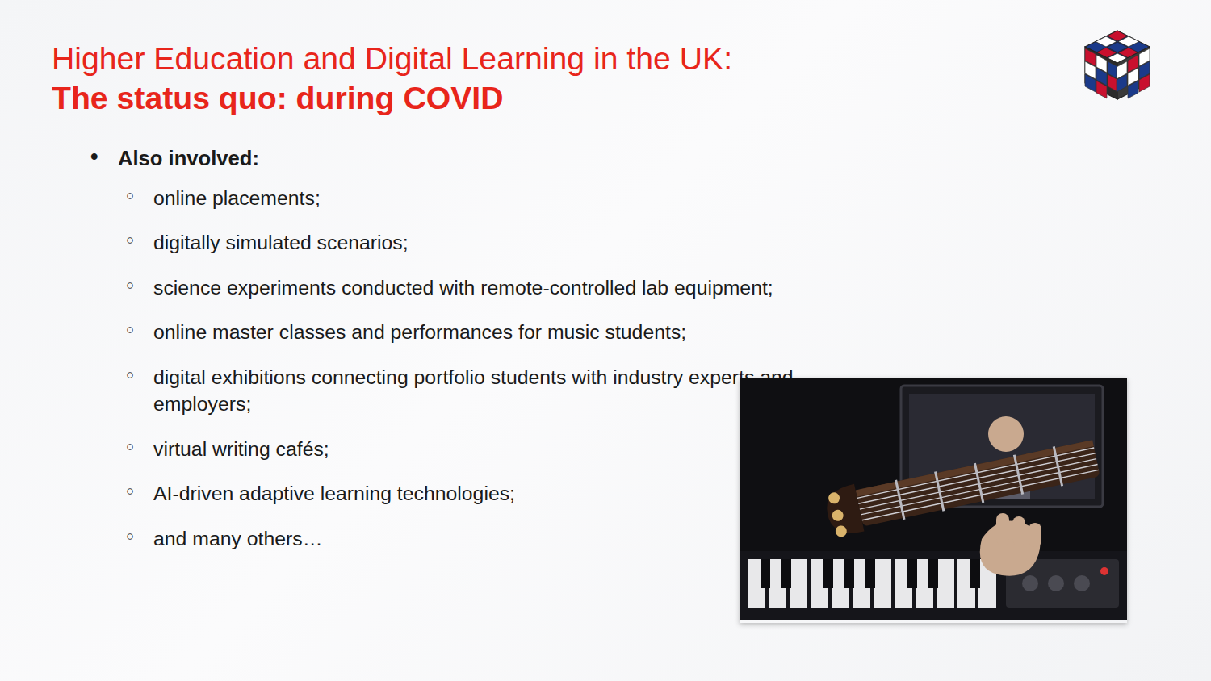Higher Education and Digital Learning in the UK: The status quo: during COVID
Also involved:
online placements;
digitally simulated scenarios;
science experiments conducted with remote-controlled lab equipment;
online master classes and performances for music students;
digital exhibitions connecting portfolio students with industry experts and employers;
virtual writing cafés;
AI-driven adaptive learning technologies;
and many others…